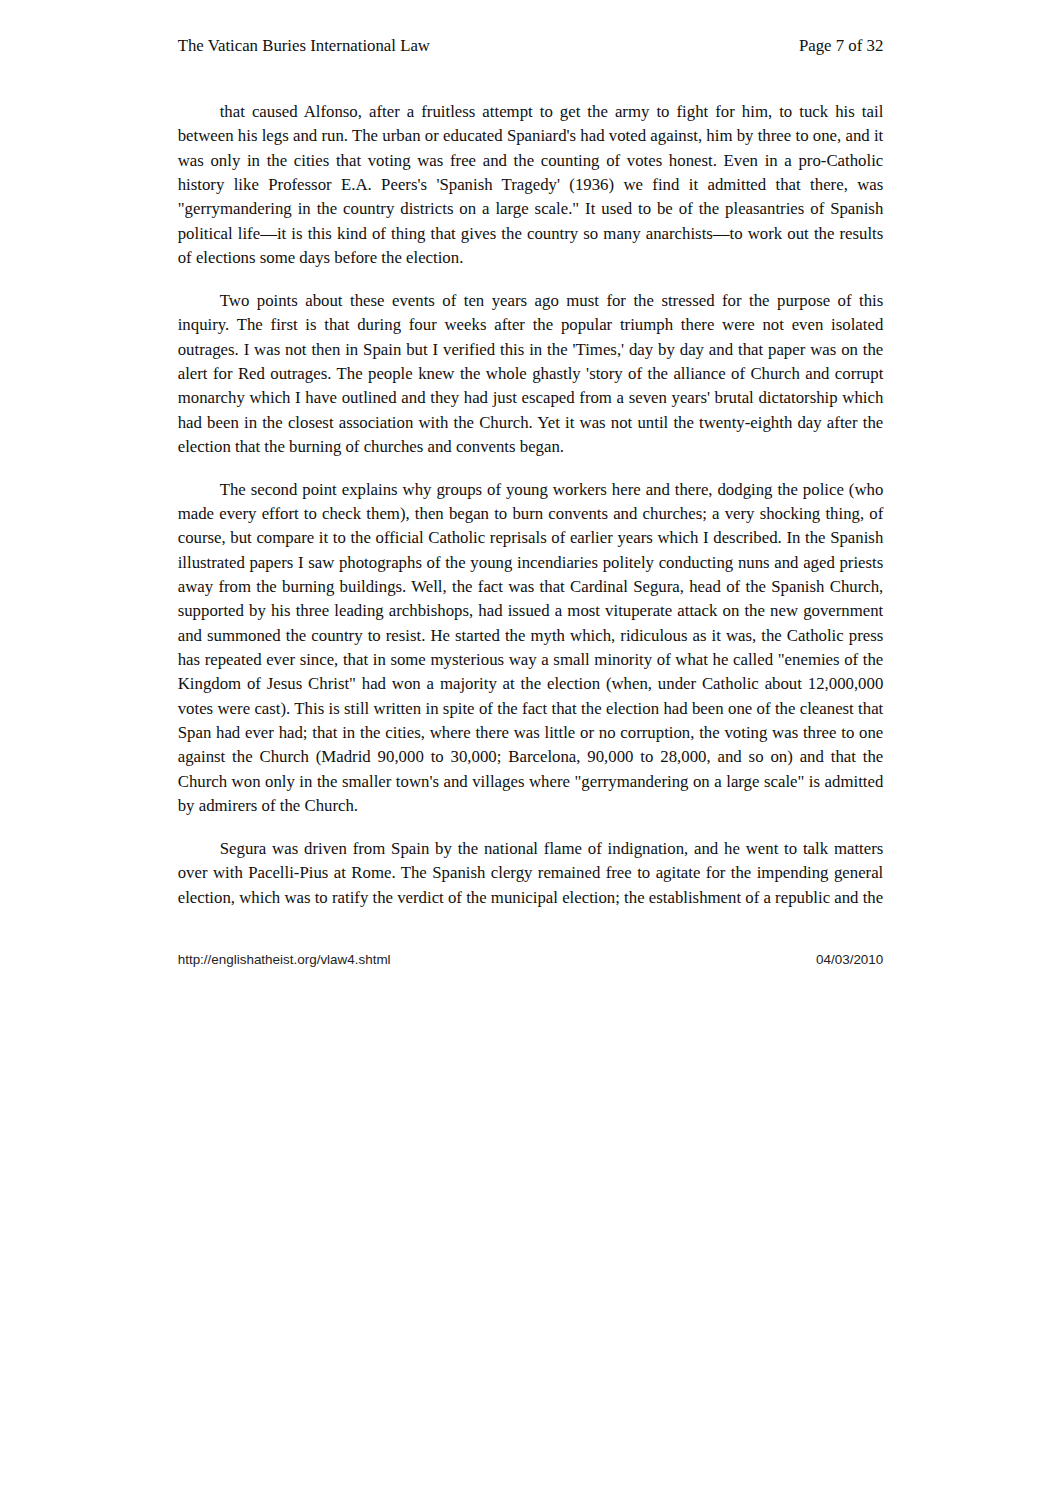The Vatican Buries International Law Page 7 of 32
that caused Alfonso, after a fruitless attempt to get the army to fight for him, to tuck his tail between his legs and run. The urban or educated Spaniard's had voted against, him by three to one, and it was only in the cities that voting was free and the counting of votes honest. Even in a pro-Catholic history like Professor E.A. Peers's 'Spanish Tragedy' (1936) we find it admitted that there, was "gerrymandering in the country districts on a large scale." It used to be of the pleasantries of Spanish political life—it is this kind of thing that gives the country so many anarchists—to work out the results of elections some days before the election.
Two points about these events of ten years ago must for the stressed for the purpose of this inquiry. The first is that during four weeks after the popular triumph there were not even isolated outrages. I was not then in Spain but I verified this in the 'Times,' day by day and that paper was on the alert for Red outrages. The people knew the whole ghastly 'story of the alliance of Church and corrupt monarchy which I have outlined and they had just escaped from a seven years' brutal dictatorship which had been in the closest association with the Church. Yet it was not until the twenty-eighth day after the election that the burning of churches and convents began.
The second point explains why groups of young workers here and there, dodging the police (who made every effort to check them), then began to burn convents and churches; a very shocking thing, of course, but compare it to the official Catholic reprisals of earlier years which I described. In the Spanish illustrated papers I saw photographs of the young incendiaries politely conducting nuns and aged priests away from the burning buildings. Well, the fact was that Cardinal Segura, head of the Spanish Church, supported by his three leading archbishops, had issued a most vituperate attack on the new government and summoned the country to resist. He started the myth which, ridiculous as it was, the Catholic press has repeated ever since, that in some mysterious way a small minority of what he called "enemies of the Kingdom of Jesus Christ" had won a majority at the election (when, under Catholic about 12,000,000 votes were cast). This is still written in spite of the fact that the election had been one of the cleanest that Span had ever had; that in the cities, where there was little or no corruption, the voting was three to one against the Church (Madrid 90,000 to 30,000; Barcelona, 90,000 to 28,000, and so on) and that the Church won only in the smaller town's and villages where "gerrymandering on a large scale" is admitted by admirers of the Church.
Segura was driven from Spain by the national flame of indignation, and he went to talk matters over with Pacelli-Pius at Rome. The Spanish clergy remained free to agitate for the impending general election, which was to ratify the verdict of the municipal election; the establishment of a republic and the
http://englishatheist.org/vlaw4.shtml 04/03/2010